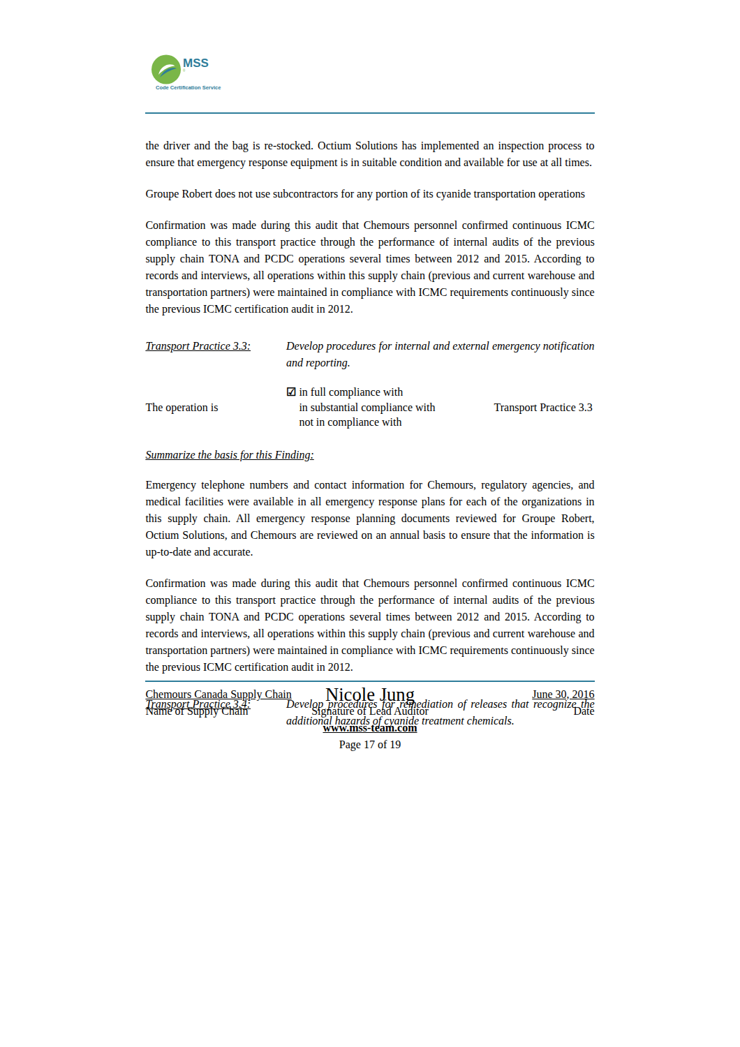MSS ® Code Certification Service
the driver and the bag is re-stocked. Octium Solutions has implemented an inspection process to ensure that emergency response equipment is in suitable condition and available for use at all times.
Groupe Robert does not use subcontractors for any portion of its cyanide transportation operations
Confirmation was made during this audit that Chemours personnel confirmed continuous ICMC compliance to this transport practice through the performance of internal audits of the previous supply chain TONA and PCDC operations several times between 2012 and 2015. According to records and interviews, all operations within this supply chain (previous and current warehouse and transportation partners) were maintained in compliance with ICMC requirements continuously since the previous ICMC certification audit in 2012.
| Transport Practice 3.3: | Develop procedures for internal and external emergency notification and reporting. |
| The operation is | ☑ in full compliance with in substantial compliance with not in compliance with | Transport Practice 3.3 |
Summarize the basis for this Finding:
Emergency telephone numbers and contact information for Chemours, regulatory agencies, and medical facilities were available in all emergency response plans for each of the organizations in this supply chain. All emergency response planning documents reviewed for Groupe Robert, Octium Solutions, and Chemours are reviewed on an annual basis to ensure that the information is up-to-date and accurate.
Confirmation was made during this audit that Chemours personnel confirmed continuous ICMC compliance to this transport practice through the performance of internal audits of the previous supply chain TONA and PCDC operations several times between 2012 and 2015. According to records and interviews, all operations within this supply chain (previous and current warehouse and transportation partners) were maintained in compliance with ICMC requirements continuously since the previous ICMC certification audit in 2012.
| Transport Practice 3.4: | Develop procedures for remediation of releases that recognize the additional hazards of cyanide treatment chemicals. |
| Chemours Canada Supply Chain | Nicole Jung | June 30, 2016 |
| Name of Supply Chain | Signature of Lead Auditor | Date |
| www.mss-team.com |
| Page 17 of 19 |